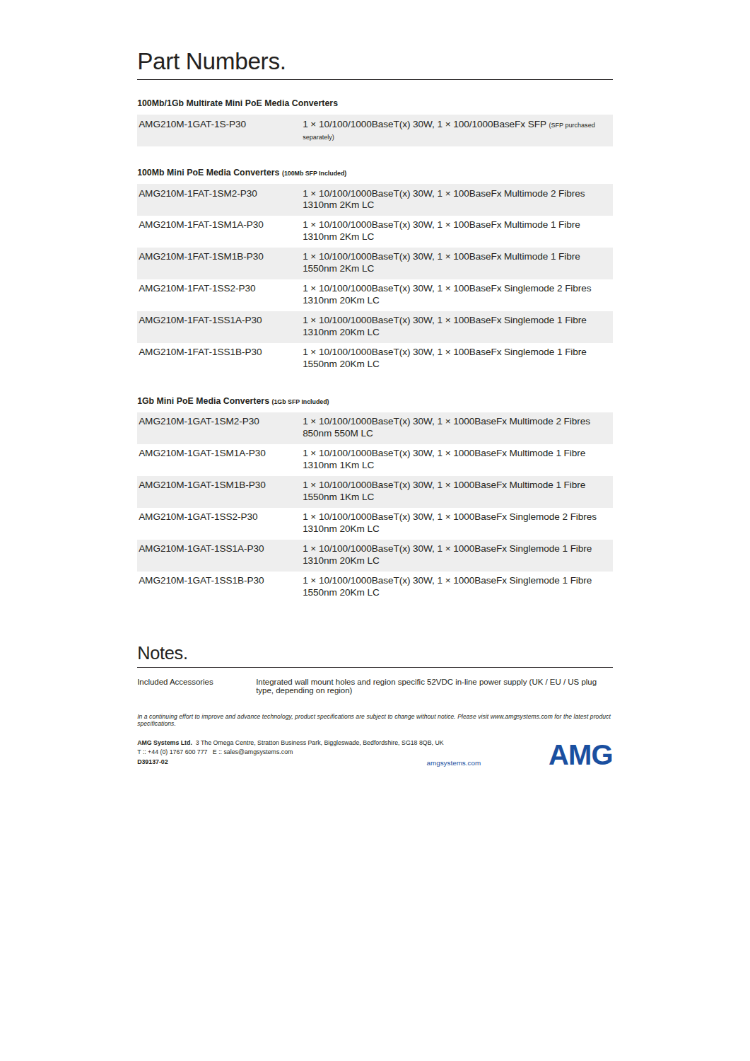Part Numbers.
100Mb/1Gb Multirate Mini PoE Media Converters
| AMG210M-1GAT-1S-P30 | 1 × 10/100/1000BaseT(x) 30W, 1 × 100/1000BaseFx SFP (SFP purchased separately) |
100Mb Mini PoE Media Converters (100Mb SFP Included)
| AMG210M-1FAT-1SM2-P30 | 1 × 10/100/1000BaseT(x) 30W, 1 × 100BaseFx Multimode 2 Fibres 1310nm 2Km LC |
| AMG210M-1FAT-1SM1A-P30 | 1 × 10/100/1000BaseT(x) 30W, 1 × 100BaseFx Multimode 1 Fibre 1310nm 2Km LC |
| AMG210M-1FAT-1SM1B-P30 | 1 × 10/100/1000BaseT(x) 30W, 1 × 100BaseFx Multimode 1 Fibre 1550nm 2Km LC |
| AMG210M-1FAT-1SS2-P30 | 1 × 10/100/1000BaseT(x) 30W, 1 × 100BaseFx Singlemode 2 Fibres 1310nm 20Km LC |
| AMG210M-1FAT-1SS1A-P30 | 1 × 10/100/1000BaseT(x) 30W, 1 × 100BaseFx Singlemode 1 Fibre 1310nm 20Km LC |
| AMG210M-1FAT-1SS1B-P30 | 1 × 10/100/1000BaseT(x) 30W, 1 × 100BaseFx Singlemode 1 Fibre 1550nm 20Km LC |
1Gb Mini PoE Media Converters (1Gb SFP Included)
| AMG210M-1GAT-1SM2-P30 | 1 × 10/100/1000BaseT(x) 30W, 1 × 1000BaseFx Multimode 2 Fibres 850nm 550M LC |
| AMG210M-1GAT-1SM1A-P30 | 1 × 10/100/1000BaseT(x) 30W, 1 × 1000BaseFx Multimode 1 Fibre 1310nm 1Km LC |
| AMG210M-1GAT-1SM1B-P30 | 1 × 10/100/1000BaseT(x) 30W, 1 × 1000BaseFx Multimode 1 Fibre 1550nm 1Km LC |
| AMG210M-1GAT-1SS2-P30 | 1 × 10/100/1000BaseT(x) 30W, 1 × 1000BaseFx Singlemode 2 Fibres 1310nm 20Km LC |
| AMG210M-1GAT-1SS1A-P30 | 1 × 10/100/1000BaseT(x) 30W, 1 × 1000BaseFx Singlemode 1 Fibre 1310nm 20Km LC |
| AMG210M-1GAT-1SS1B-P30 | 1 × 10/100/1000BaseT(x) 30W, 1 × 1000BaseFx Singlemode 1 Fibre 1550nm 20Km LC |
Notes.
Included Accessories
Integrated wall mount holes and region specific 52VDC in-line power supply (UK / EU / US plug type, depending on region)
In a continuing effort to improve and advance technology, product specifications are subject to change without notice. Please visit www.amgsystems.com for the latest product specifications.
AMG Systems Ltd. 3 The Omega Centre, Stratton Business Park, Biggleswade, Bedfordshire, SG18 8QB, UK
T :: +44 (0) 1767 600 777 E :: sales@amgsystems.com
D39137-02
amgsystems.com
AMG